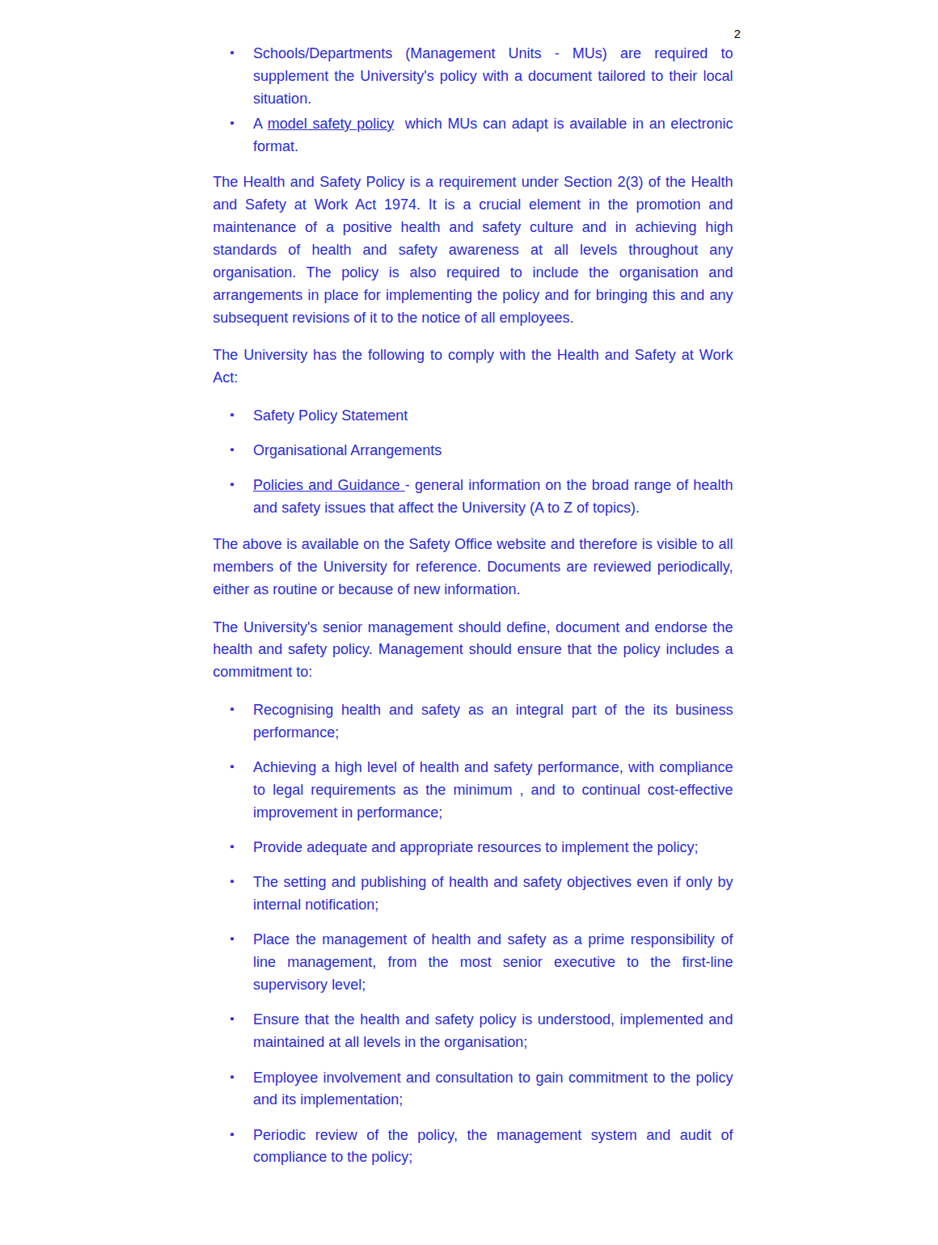2
Schools/Departments (Management Units - MUs) are required to supplement the University's policy with a document tailored to their local situation.
A model safety policy which MUs can adapt is available in an electronic format.
The Health and Safety Policy is a requirement under Section 2(3) of the Health and Safety at Work Act 1974. It is a crucial element in the promotion and maintenance of a positive health and safety culture and in achieving high standards of health and safety awareness at all levels throughout any organisation. The policy is also required to include the organisation and arrangements in place for implementing the policy and for bringing this and any subsequent revisions of it to the notice of all employees.
The University has the following to comply with the Health and Safety at Work Act:
Safety Policy Statement
Organisational Arrangements
Policies and Guidance - general information on the broad range of health and safety issues that affect the University (A to Z of topics).
The above is available on the Safety Office website and therefore is visible to all members of the University for reference. Documents are reviewed periodically, either as routine or because of new information.
The University's senior management should define, document and endorse the health and safety policy. Management should ensure that the policy includes a commitment to:
Recognising health and safety as an integral part of the its business performance;
Achieving a high level of health and safety performance, with compliance to legal requirements as the minimum , and to continual cost-effective improvement in performance;
Provide adequate and appropriate resources to implement the policy;
The setting and publishing of health and safety objectives even if only by internal notification;
Place the management of health and safety as a prime responsibility of line management, from the most senior executive to the first-line supervisory level;
Ensure that the health and safety policy is understood, implemented and maintained at all levels in the organisation;
Employee involvement and consultation to gain commitment to the policy and its implementation;
Periodic review of the policy, the management system and audit of compliance to the policy;